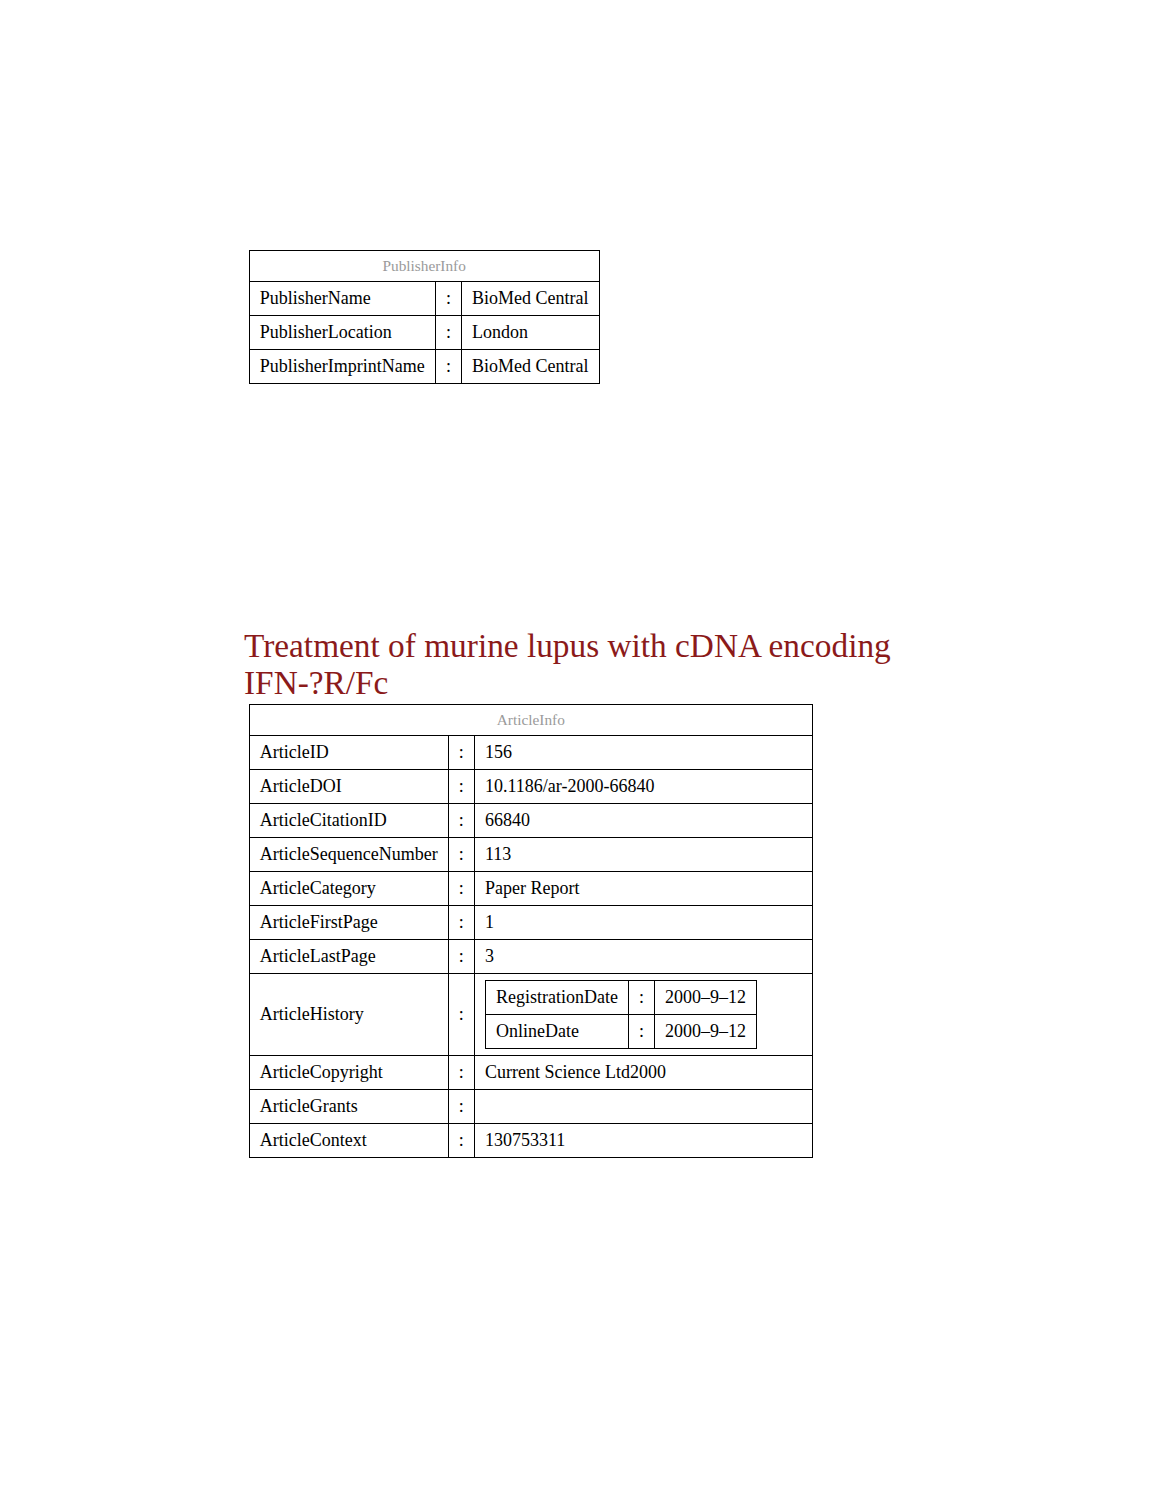PublisherInfo
| PublisherName | : | BioMed Central |
| PublisherLocation | : | London |
| PublisherImprintName | : | BioMed Central |
Treatment of murine lupus with cDNA encoding IFN-?R/Fc
ArticleInfo
| ArticleID | : | 156 |
| ArticleDOI | : | 10.1186/ar-2000-66840 |
| ArticleCitationID | : | 66840 |
| ArticleSequenceNumber | : | 113 |
| ArticleCategory | : | Paper Report |
| ArticleFirstPage | : | 1 |
| ArticleLastPage | : | 3 |
| ArticleHistory | : | / RegistrationDate / : / 2000–9–12 / / OnlineDate / : / 2000–9–12 / |
| ArticleCopyright | : | Current Science Ltd2000 |
| ArticleGrants | : | |
| ArticleContext | : | 130753311 |